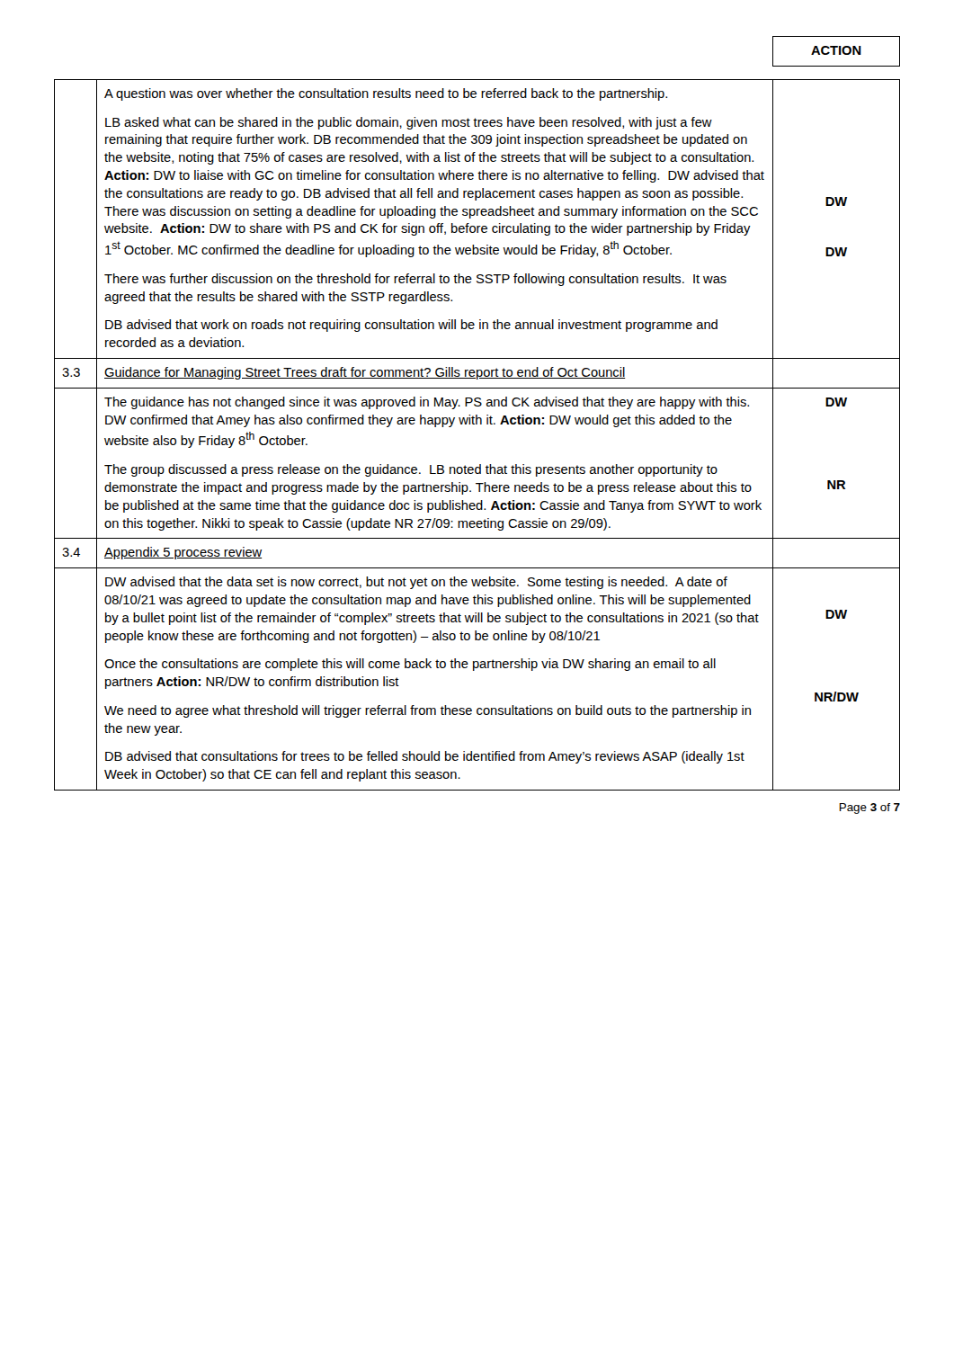| | | ACTION |
| | A question was over whether the consultation results need to be referred back to the partnership. LB asked what can be shared in the public domain, given most trees have been resolved, with just a few remaining that require further work. DB recommended that the 309 joint inspection spreadsheet be updated on the website, noting that 75% of cases are resolved, with a list of the streets that will be subject to a consultation. Action: DW to liaise with GC on timeline for consultation where there is no alternative to felling. DW advised that the consultations are ready to go. DB advised that all fell and replacement cases happen as soon as possible. There was discussion on setting a deadline for uploading the spreadsheet and summary information on the SCC website. Action: DW to share with PS and CK for sign off, before circulating to the wider partnership by Friday 1 st October. MC confirmed the deadline for uploading to the website would be Friday, 8 th October. There was further discussion on the threshold for referral to the SSTP following consultation results. It was agreed that the results be shared with the SSTP regardless. DB advised that work on roads not requiring consultation will be in the annual investment programme and recorded as a deviation. | DW DW |
| 3.3 | Guidance for Managing Street Trees draft for comment? Gills report to end of Oct Council | |
| | The guidance has not changed since it was approved in May. PS and CK advised that they are happy with this. DW confirmed that Amey has also confirmed they are happy with it. Action: DW would get this added to the website also by Friday 8 th October. The group discussed a press release on the guidance. LB noted that this presents another opportunity to demonstrate the impact and progress made by the partnership. There needs to be a press release about this to be published at the same time that the guidance doc is published. Action: Cassie and Tanya from SYWT to work on this together. Nikki to speak to Cassie (update NR 27/09: meeting Cassie on 29/09). | DW NR |
| 3.4 | Appendix 5 process review | |
| | DW advised that the data set is now correct, but not yet on the website. Some testing is needed. A date of 08/10/21 was agreed to update the consultation map and have this published online. This will be supplemented by a bullet point list of the remainder of “complex” streets that will be subject to the consultations in 2021 (so that people know these are forthcoming and not forgotten) – also to be online by 08/10/21 Once the consultations are complete this will come back to the partnership via DW sharing an email to all partners Action: NR/DW to confirm distribution list We need to agree what threshold will trigger referral from these consultations on build outs to the partnership in the new year. DB advised that consultations for trees to be felled should be identified from Amey’s reviews ASAP (ideally 1st Week in October) so that CE can fell and replant this season. | DW NR/DW |
Page 3 of 7